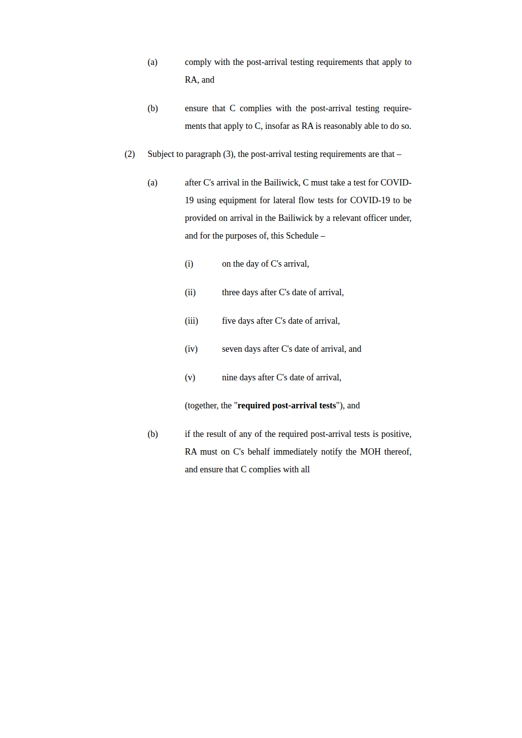(a) comply with the post-arrival testing requirements that apply to RA, and
(b) ensure that C complies with the post-arrival testing requirements that apply to C, insofar as RA is reasonably able to do so.
(2) Subject to paragraph (3), the post-arrival testing requirements are that –
(a) after C's arrival in the Bailiwick, C must take a test for COVID-19 using equipment for lateral flow tests for COVID-19 to be provided on arrival in the Bailiwick by a relevant officer under, and for the purposes of, this Schedule –
(i) on the day of C's arrival,
(ii) three days after C's date of arrival,
(iii) five days after C's date of arrival,
(iv) seven days after C's date of arrival, and
(v) nine days after C's date of arrival,
(together, the "required post-arrival tests"), and
(b) if the result of any of the required post-arrival tests is positive, RA must on C's behalf immediately notify the MOH thereof, and ensure that C complies with all